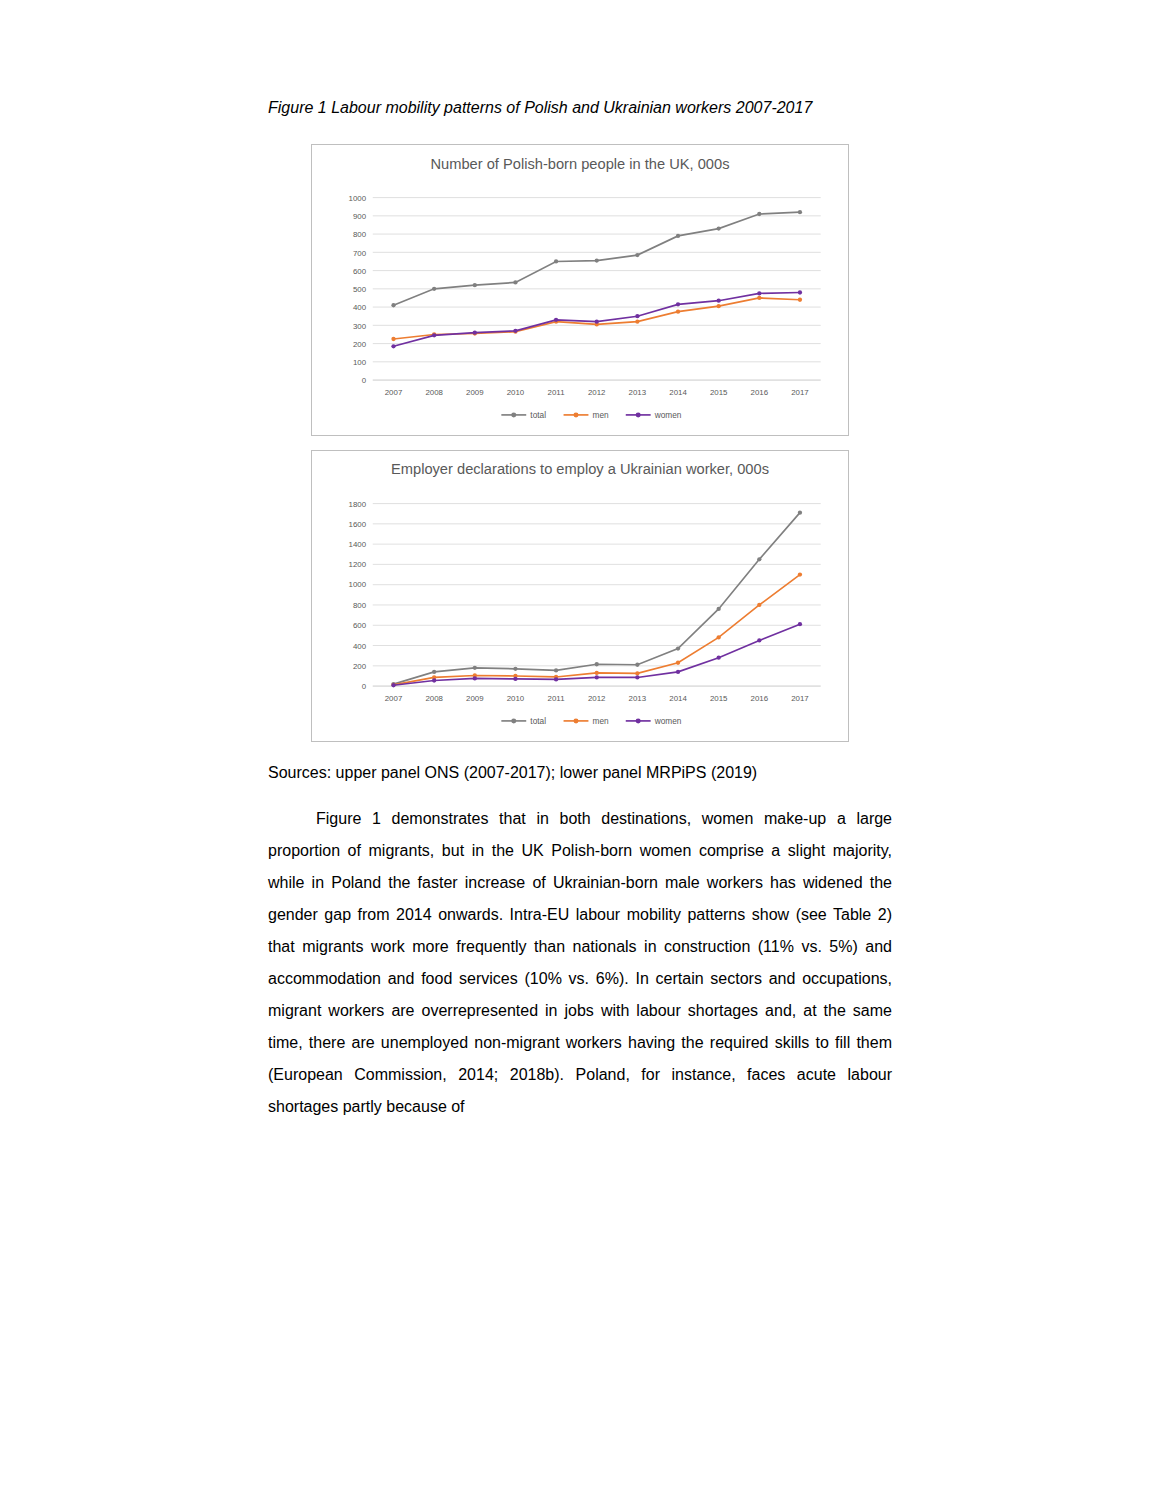Figure 1 Labour mobility patterns of Polish and Ukrainian workers 2007-2017
Number of Polish-born people in the UK, 000s
1000 900 800 700 600 500 400 300 200 100 0 2007 2008 2009 2010 2011 2012 2013 2014 2015 2016 2017 total men women
Employer declarations to employ a Ukrainian worker, 000s
1800 1600 1400 1200 1000 800 600 400 200 0 2007 2008 2009 2010 2011 2012 2013 2014 2015 2016 2017 total men women
Sources: upper panel ONS (2007-2017); lower panel MRPiPS (2019)
Figure 1 demonstrates that in both destinations, women make-up a large proportion of migrants, but in the UK Polish-born women comprise a slight majority, while in Poland the faster increase of Ukrainian-born male workers has widened the gender gap from 2014 onwards. Intra-EU labour mobility patterns show (see Table 2) that migrants work more frequently than nationals in construction (11% vs. 5%) and accommodation and food services (10% vs. 6%). In certain sectors and occupations, migrant workers are overrepresented in jobs with labour shortages and, at the same time, there are unemployed non-migrant workers having the required skills to fill them (European Commission, 2014; 2018b). Poland, for instance, faces acute labour shortages partly because of